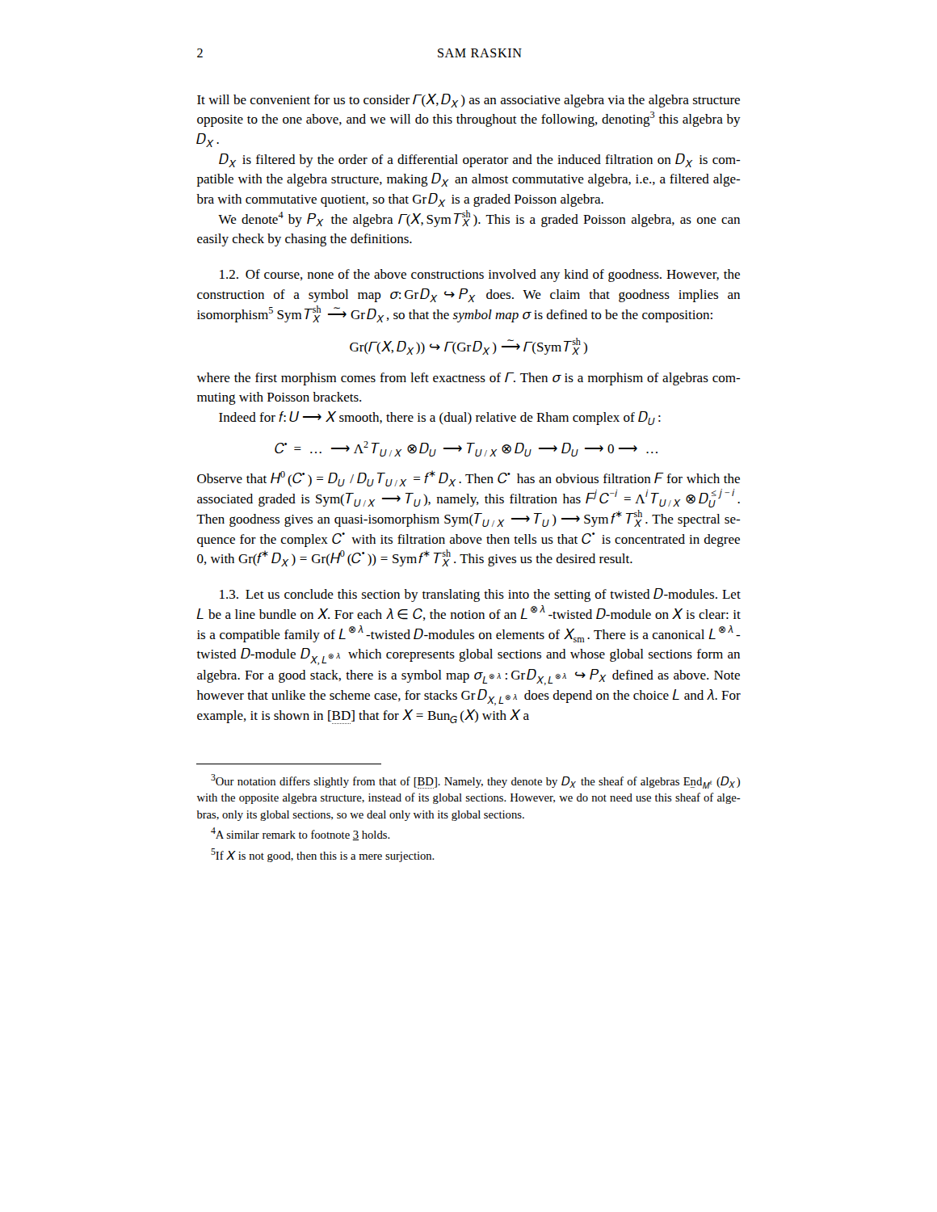2 SAM RASKIN
It will be convenient for us to consider Γ(X,DX) as an associative algebra via the algebra structure opposite to the one above, and we will do this throughout the following, denoting3 this algebra by DX.
DX is filtered by the order of a differential operator and the induced filtration on DX is compatible with the algebra structure, making DX an almost commutative algebra, i.e., a filtered algebra with commutative quotient, so that GrDX is a graded Poisson algebra.
We denote4 by PX the algebra Γ(X,SymTXsh). This is a graded Poisson algebra, as one can easily check by chasing the definitions.
1.2. Of course, none of the above constructions involved any kind of goodness. However, the construction of a symbol map σ:GrDX↪PX does. We claim that goodness implies an isomorphism5 SymTXsh⟶∼GrDX, so that the symbol map σ is defined to be the composition:
Gr(Γ(X,DX)) ↪ Γ(GrDX) ⟶∼ Γ(SymTXsh)
where the first morphism comes from left exactness of Γ. Then σ is a morphism of algebras commuting with Poisson brackets.
Indeed for f:U⟶X smooth, there is a (dual) relative de Rham complex of DU:
C• = … ⟶ Λ2 TU/X ⊗ DU ⟶ TU/X ⊗ DU ⟶ DU ⟶ 0 ⟶ …
Observe that H0(C•)=DU/DUTU/X=f∗DX. Then C• has an obvious filtration F for which the associated graded is Sym(TU/X⟶TU), namely, this filtration has FjC−i=ΛiTU/X⊗DU≤j−i. Then goodness gives an quasi-isomorphism Sym(TU/X⟶TU)⟶Symf∗TXsh. The spectral sequence for the complex C• with its filtration above then tells us that C• is concentrated in degree 0, with Gr(f∗DX)=Gr(H0(C•))=Symf∗TXsh. This gives us the desired result.
1.3. Let us conclude this section by translating this into the setting of twisted D-modules. Let L be a line bundle on X. For each λ∈C, the notion of an L⊗λ-twisted D-module on X is clear: it is a compatible family of L⊗λ-twisted D-modules on elements of Xsm. There is a canonical L⊗λ-twisted D-module DX,L⊗λ which corepresents global sections and whose global sections form an algebra. For a good stack, there is a symbol map σL⊗λ:GrDX,L⊗λ↪PX defined as above. Note however that unlike the scheme case, for stacks GrDX,L⊗λ does depend on the choice L and λ. For example, it is shown in [BD] that for X=BunG(X) with X a
3Our notation differs slightly from that of [BD]. Namely, they denote by DX the sheaf of algebras End_Mℓ(DX) with the opposite algebra structure, instead of its global sections. However, we do not need use this sheaf of algebras, only its global sections, so we deal only with its global sections.
4A similar remark to footnote 3 holds.
5If X is not good, then this is a mere surjection.